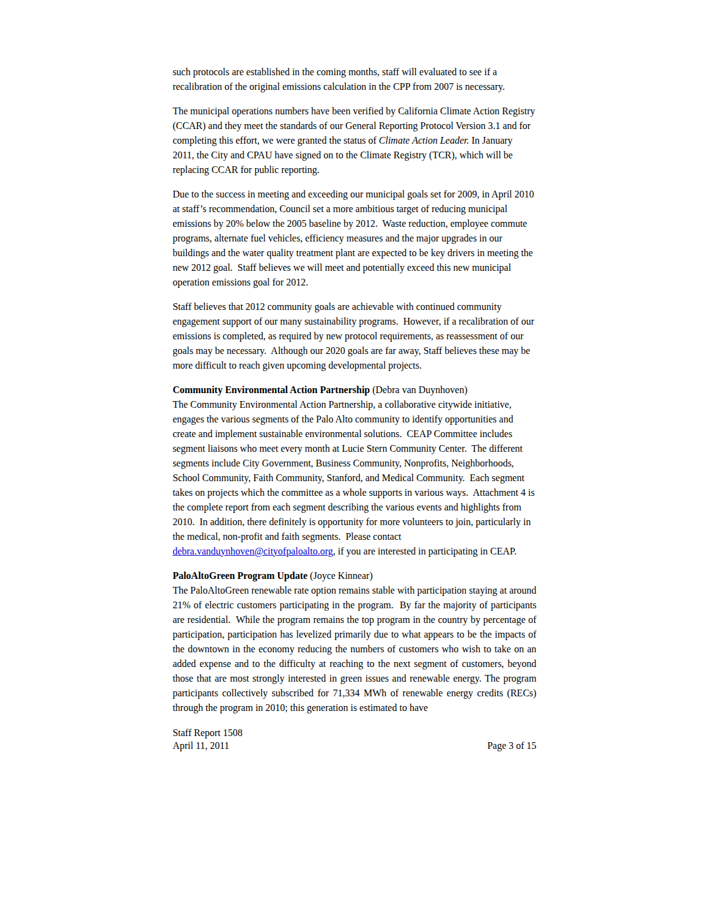such protocols are established in the coming months, staff will evaluated to see if a recalibration of the original emissions calculation in the CPP from 2007 is necessary.
The municipal operations numbers have been verified by California Climate Action Registry (CCAR) and they meet the standards of our General Reporting Protocol Version 3.1 and for completing this effort, we were granted the status of Climate Action Leader. In January 2011, the City and CPAU have signed on to the Climate Registry (TCR), which will be replacing CCAR for public reporting.
Due to the success in meeting and exceeding our municipal goals set for 2009, in April 2010 at staff’s recommendation, Council set a more ambitious target of reducing municipal emissions by 20% below the 2005 baseline by 2012. Waste reduction, employee commute programs, alternate fuel vehicles, efficiency measures and the major upgrades in our buildings and the water quality treatment plant are expected to be key drivers in meeting the new 2012 goal. Staff believes we will meet and potentially exceed this new municipal operation emissions goal for 2012.
Staff believes that 2012 community goals are achievable with continued community engagement support of our many sustainability programs. However, if a recalibration of our emissions is completed, as required by new protocol requirements, as reassessment of our goals may be necessary. Although our 2020 goals are far away, Staff believes these may be more difficult to reach given upcoming developmental projects.
Community Environmental Action Partnership (Debra van Duynhoven)
The Community Environmental Action Partnership, a collaborative citywide initiative, engages the various segments of the Palo Alto community to identify opportunities and create and implement sustainable environmental solutions. CEAP Committee includes segment liaisons who meet every month at Lucie Stern Community Center. The different segments include City Government, Business Community, Nonprofits, Neighborhoods, School Community, Faith Community, Stanford, and Medical Community. Each segment takes on projects which the committee as a whole supports in various ways. Attachment 4 is the complete report from each segment describing the various events and highlights from 2010. In addition, there definitely is opportunity for more volunteers to join, particularly in the medical, non-profit and faith segments. Please contact debra.vanduynhoven@cityofpaloalto.org, if you are interested in participating in CEAP.
PaloAltoGreen Program Update (Joyce Kinnear)
The PaloAltoGreen renewable rate option remains stable with participation staying at around 21% of electric customers participating in the program. By far the majority of participants are residential. While the program remains the top program in the country by percentage of participation, participation has levelized primarily due to what appears to be the impacts of the downtown in the economy reducing the numbers of customers who wish to take on an added expense and to the difficulty at reaching to the next segment of customers, beyond those that are most strongly interested in green issues and renewable energy. The program participants collectively subscribed for 71,334 MWh of renewable energy credits (RECs) through the program in 2010; this generation is estimated to have
Staff Report 1508 April 11, 2011Page 3 of 15